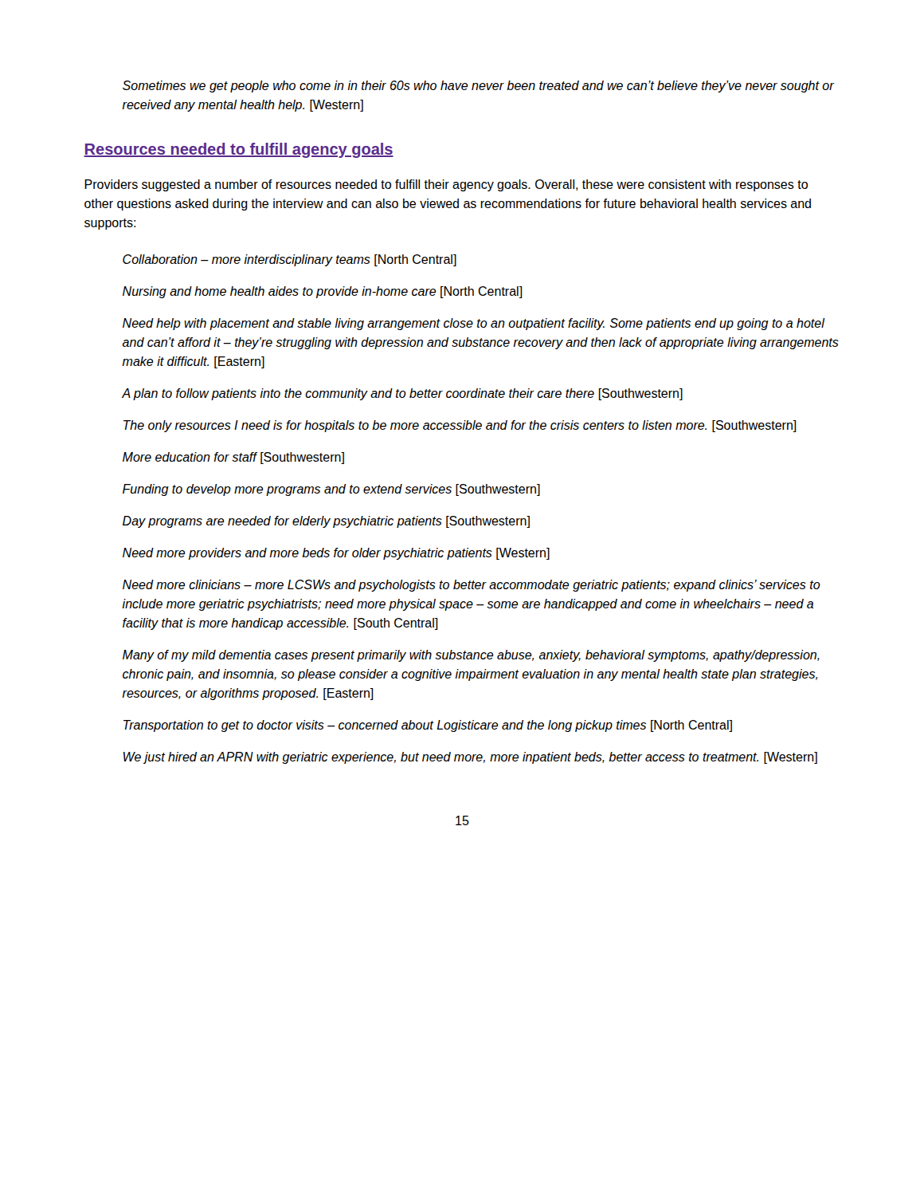Sometimes we get people who come in in their 60s who have never been treated and we can’t believe they’ve never sought or received any mental health help. [Western]
Resources needed to fulfill agency goals
Providers suggested a number of resources needed to fulfill their agency goals. Overall, these were consistent with responses to other questions asked during the interview and can also be viewed as recommendations for future behavioral health services and supports:
Collaboration – more interdisciplinary teams [North Central]
Nursing and home health aides to provide in-home care [North Central]
Need help with placement and stable living arrangement close to an outpatient facility. Some patients end up going to a hotel and can’t afford it – they’re struggling with depression and substance recovery and then lack of appropriate living arrangements make it difficult. [Eastern]
A plan to follow patients into the community and to better coordinate their care there [Southwestern]
The only resources I need is for hospitals to be more accessible and for the crisis centers to listen more. [Southwestern]
More education for staff [Southwestern]
Funding to develop more programs and to extend services [Southwestern]
Day programs are needed for elderly psychiatric patients [Southwestern]
Need more providers and more beds for older psychiatric patients [Western]
Need more clinicians – more LCSWs and psychologists to better accommodate geriatric patients; expand clinics’ services to include more geriatric psychiatrists; need more physical space – some are handicapped and come in wheelchairs – need a facility that is more handicap accessible. [South Central]
Many of my mild dementia cases present primarily with substance abuse, anxiety, behavioral symptoms, apathy/depression, chronic pain, and insomnia, so please consider a cognitive impairment evaluation in any mental health state plan strategies, resources, or algorithms proposed. [Eastern]
Transportation to get to doctor visits – concerned about Logisticare and the long pickup times [North Central]
We just hired an APRN with geriatric experience, but need more, more inpatient beds, better access to treatment. [Western]
15